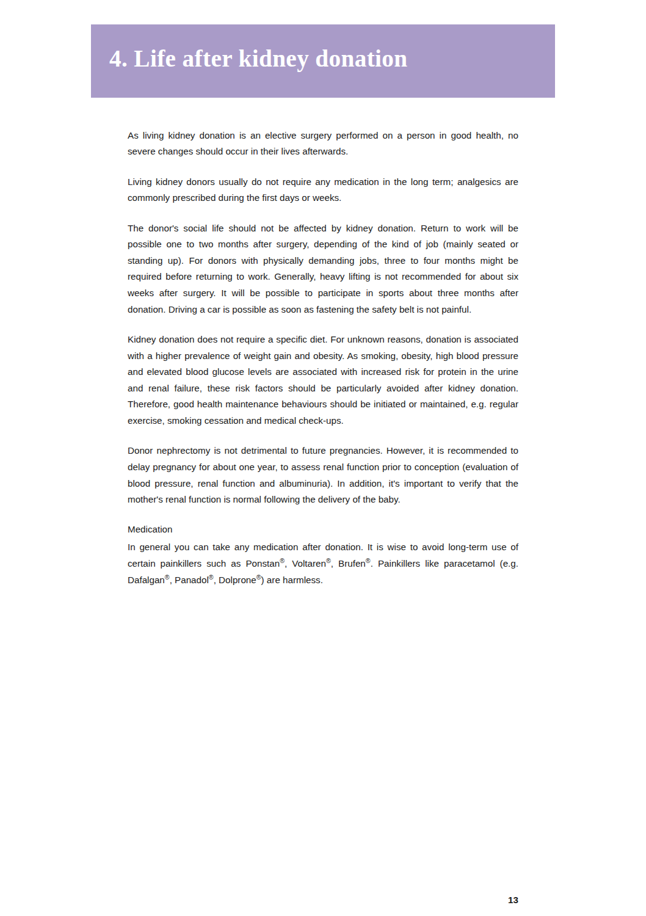4. Life after kidney donation
As living kidney donation is an elective surgery performed on a person in good health, no severe changes should occur in their lives afterwards.
Living kidney donors usually do not require any medication in the long term; analgesics are commonly prescribed during the first days or weeks.
The donor's social life should not be affected by kidney donation. Return to work will be possible one to two months after surgery, depending of the kind of job (mainly seated or standing up). For donors with physically demanding jobs, three to four months might be required before returning to work. Generally, heavy lifting is not recommended for about six weeks after surgery. It will be possible to participate in sports about three months after donation. Driving a car is possible as soon as fastening the safety belt is not painful.
Kidney donation does not require a specific diet. For unknown reasons, donation is associated with a higher prevalence of weight gain and obesity. As smoking, obesity, high blood pressure and elevated blood glucose levels are associated with increased risk for protein in the urine and renal failure, these risk factors should be particularly avoided after kidney donation. Therefore, good health maintenance behaviours should be initiated or maintained, e.g. regular exercise, smoking cessation and medical check-ups.
Donor nephrectomy is not detrimental to future pregnancies. However, it is recommended to delay pregnancy for about one year, to assess renal function prior to conception (evaluation of blood pressure, renal function and albuminuria). In addition, it's important to verify that the mother's renal function is normal following the delivery of the baby.
Medication
In general you can take any medication after donation. It is wise to avoid long-term use of certain painkillers such as Ponstan®, Voltaren®, Brufen®. Painkillers like paracetamol (e.g. Dafalgan®, Panadol®, Dolprone®) are harmless.
13